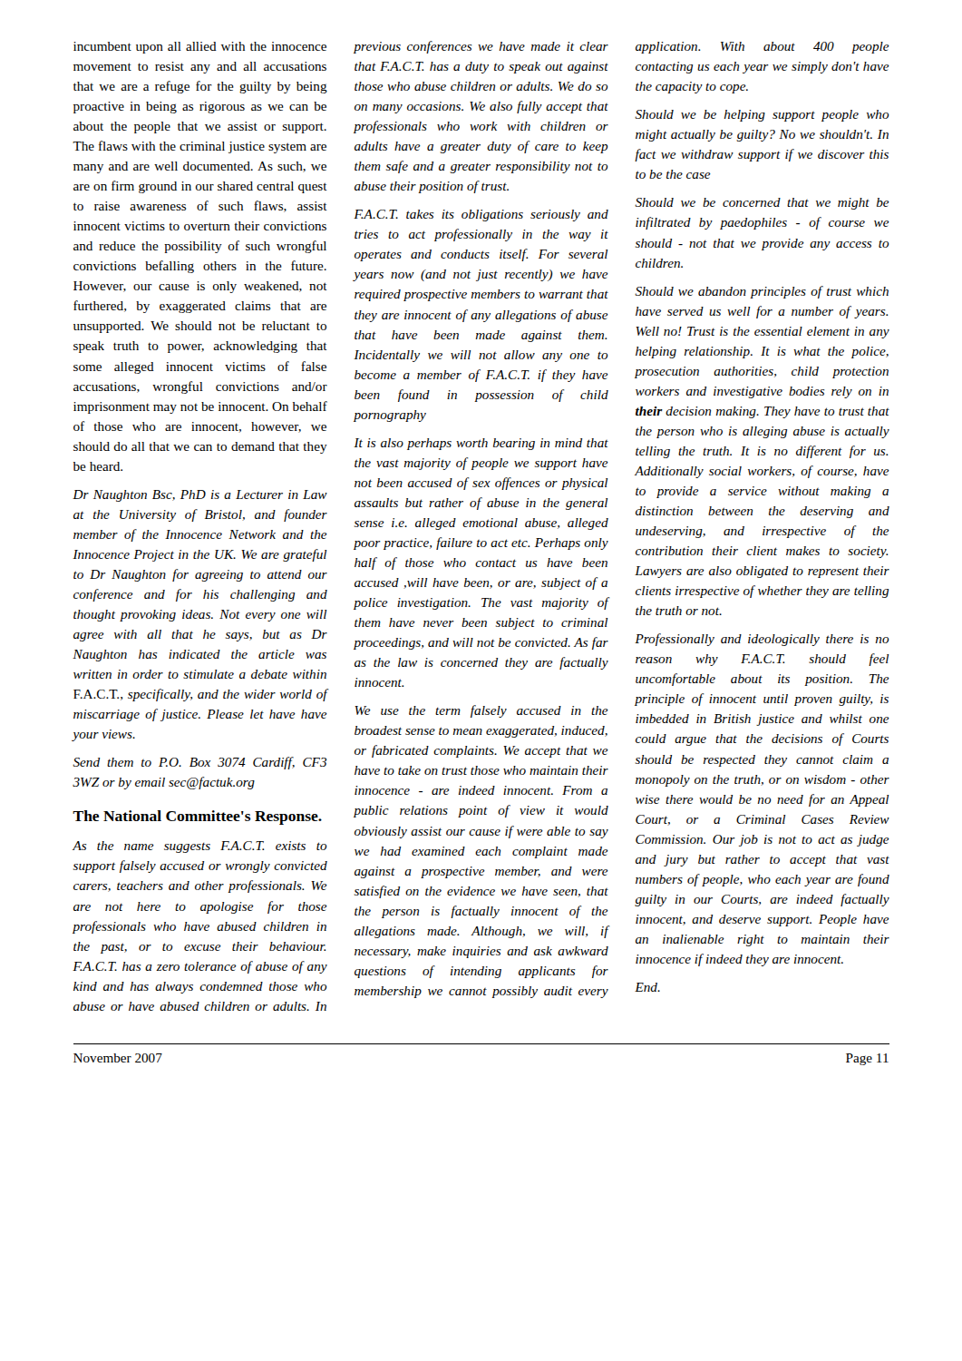incumbent upon all allied with the innocence movement to resist any and all accusations that we are a refuge for the guilty by being proactive in being as rigorous as we can be about the people that we assist or support. The flaws with the criminal justice system are many and are well documented. As such, we are on firm ground in our shared central quest to raise awareness of such flaws, assist innocent victims to overturn their convictions and reduce the possibility of such wrongful convictions befalling others in the future. However, our cause is only weakened, not furthered, by exaggerated claims that are unsupported. We should not be reluctant to speak truth to power, acknowledging that some alleged innocent victims of false accusations, wrongful convictions and/or imprisonment may not be innocent. On behalf of those who are innocent, however, we should do all that we can to demand that they be heard.
Dr Naughton Bsc, PhD is a Lecturer in Law at the University of Bristol, and founder member of the Innocence Network and the Innocence Project in the UK. We are grateful to Dr Naughton for agreeing to attend our conference and for his challenging and thought provoking ideas. Not every one will agree with all that he says, but as Dr Naughton has indicated the article was written in order to stimulate a debate within F.A.C.T., specifically, and the wider world of miscarriage of justice. Please let have have your views.
Send them to P.O. Box 3074 Cardiff, CF3 3WZ or by email sec@factuk.org
The National Committee's Response.
As the name suggests F.A.C.T. exists to support falsely accused or wrongly convicted carers, teachers and other professionals. We are not here to apologise for those professionals who have abused children in the past, or to excuse their behaviour. F.A.C.T. has a zero tolerance of abuse of any kind and has always condemned those who abuse or have abused children or adults. In previous conferences we have made it clear that F.A.C.T. has a duty to speak out against those who abuse children or adults. We do so on many occasions. We also fully accept that professionals who work with children or adults have a greater duty of care to keep them safe and a greater responsibility not to abuse their position of trust.
F.A.C.T. takes its obligations seriously and tries to act professionally in the way it operates and conducts itself. For several years now (and not just recently) we have required prospective members to warrant that they are innocent of any allegations of abuse that have been made against them. Incidentally we will not allow any one to become a member of F.A.C.T. if they have been found in possession of child pornography
It is also perhaps worth bearing in mind that the vast majority of people we support have not been accused of sex offences or physical assaults but rather of abuse in the general sense i.e. alleged emotional abuse, alleged poor practice, failure to act etc. Perhaps only half of those who contact us have been accused ,will have been, or are, subject of a police investigation. The vast majority of them have never been subject to criminal proceedings, and will not be convicted. As far as the law is concerned they are factually innocent.
We use the term falsely accused in the broadest sense to mean exaggerated, induced, or fabricated complaints. We accept that we have to take on trust those who maintain their innocence - are indeed innocent. From a public relations point of view it would obviously assist our cause if were able to say we had examined each complaint made against a prospective member, and were satisfied on the evidence we have seen, that the person is factually innocent of the allegations made. Although, we will, if necessary, make inquiries and ask awkward questions of intending applicants for membership we cannot possibly audit every application. With about 400 people contacting us each year we simply don't have the capacity to cope.
Should we be helping support people who might actually be guilty? No we shouldn't. In fact we withdraw support if we discover this to be the case
Should we be concerned that we might be infiltrated by paedophiles - of course we should - not that we provide any access to children.
Should we abandon principles of trust which have served us well for a number of years. Well no! Trust is the essential element in any helping relationship. It is what the police, prosecution authorities, child protection workers and investigative bodies rely on in their decision making. They have to trust that the person who is alleging abuse is actually telling the truth. It is no different for us. Additionally social workers, of course, have to provide a service without making a distinction between the deserving and undeserving, and irrespective of the contribution their client makes to society. Lawyers are also obligated to represent their clients irrespective of whether they are telling the truth or not.
Professionally and ideologically there is no reason why F.A.C.T. should feel uncomfortable about its position. The principle of innocent until proven guilty, is imbedded in British justice and whilst one could argue that the decisions of Courts should be respected they cannot claim a monopoly on the truth, or on wisdom - other wise there would be no need for an Appeal Court, or a Criminal Cases Review Commission. Our job is not to act as judge and jury but rather to accept that vast numbers of people, who each year are found guilty in our Courts, are indeed factually innocent, and deserve support. People have an inalienable right to maintain their innocence if indeed they are innocent.
End.
November 2007 Page 11